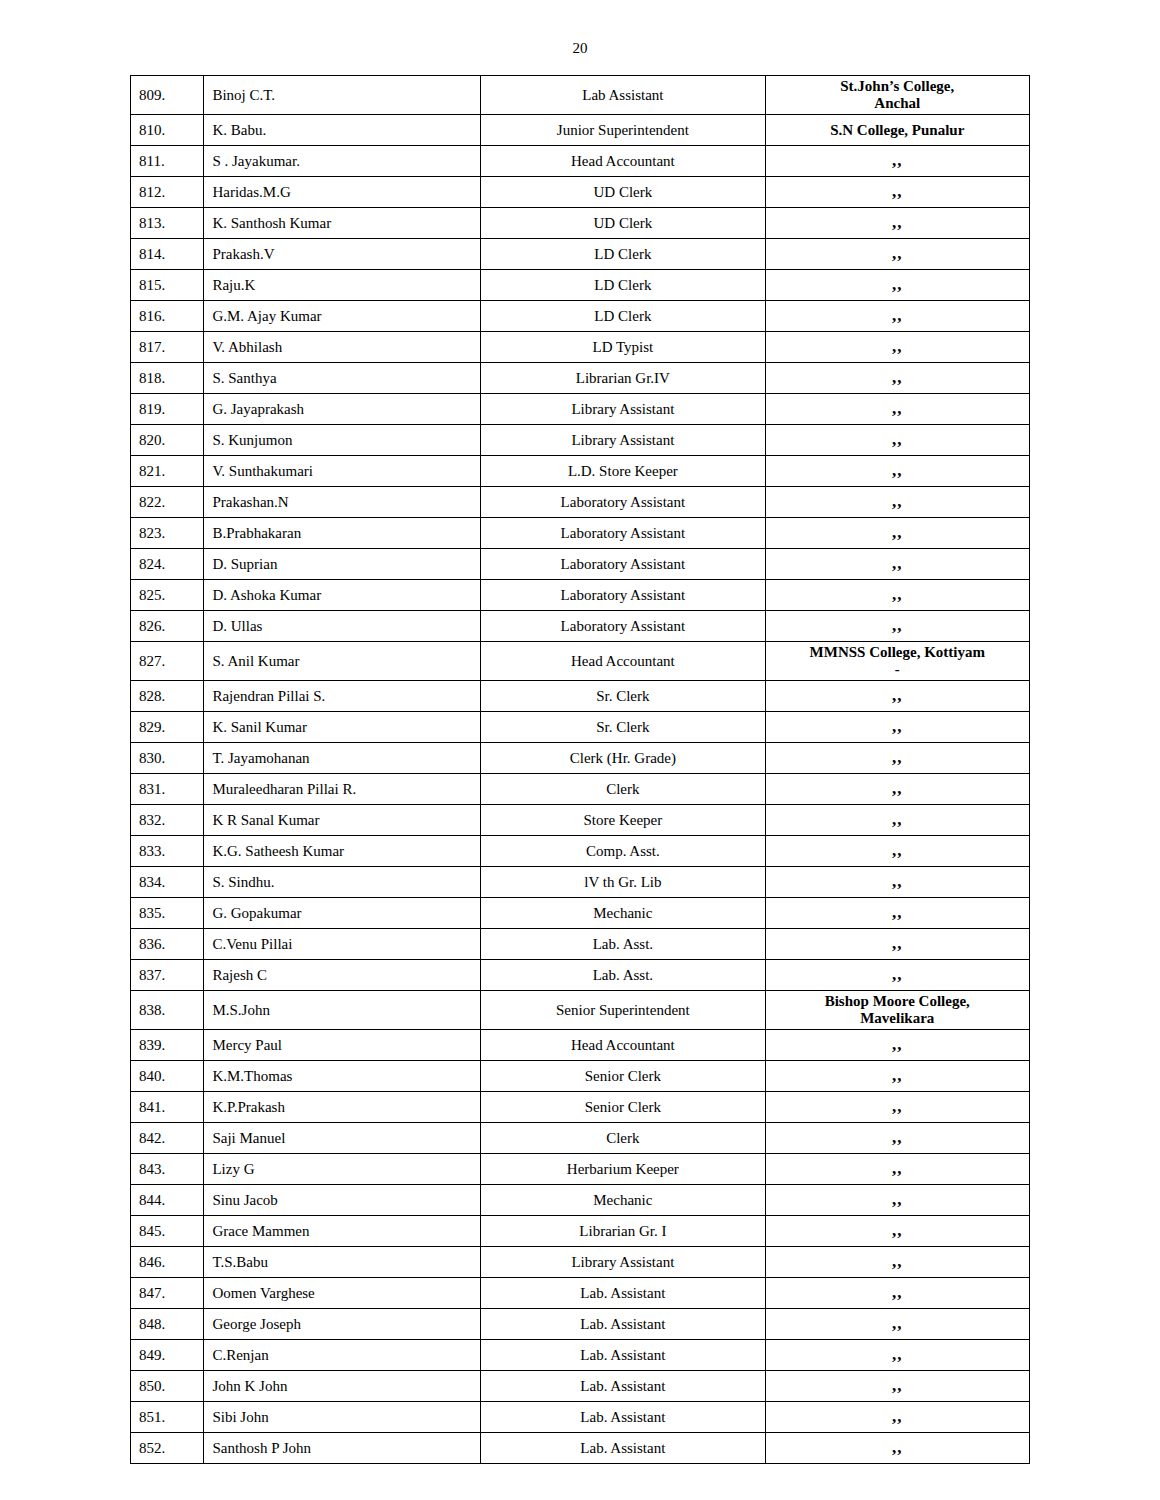20
| 809. | Binoj C.T. | Lab Assistant | St.John’s College, Anchal |
| 810. | K. Babu. | Junior Superintendent | S.N College, Punalur |
| 811. | S . Jayakumar. | Head Accountant | ,, |
| 812. | Haridas.M.G | UD Clerk | ,, |
| 813. | K. Santhosh Kumar | UD Clerk | ,, |
| 814. | Prakash.V | LD Clerk | ,, |
| 815. | Raju.K | LD Clerk | ,, |
| 816. | G.M. Ajay Kumar | LD Clerk | ,, |
| 817. | V. Abhilash | LD Typist | ,, |
| 818. | S. Santhya | Librarian Gr.IV | ,, |
| 819. | G. Jayaprakash | Library Assistant | ,, |
| 820. | S. Kunjumon | Library Assistant | ,, |
| 821. | V. Sunthakumari | L.D. Store Keeper | ,, |
| 822. | Prakashan.N | Laboratory Assistant | ,, |
| 823. | B.Prabhakaran | Laboratory Assistant | ,, |
| 824. | D. Suprian | Laboratory Assistant | ,, |
| 825. | D. Ashoka Kumar | Laboratory Assistant | ,, |
| 826. | D. Ullas | Laboratory Assistant | ,, |
| 827. | S. Anil Kumar | Head Accountant | MMNSS College, Kottiyam - |
| 828. | Rajendran Pillai S. | Sr. Clerk | ,, |
| 829. | K. Sanil Kumar | Sr. Clerk | ,, |
| 830. | T. Jayamohanan | Clerk (Hr. Grade) | ,, |
| 831. | Muraleedharan Pillai R. | Clerk | ,, |
| 832. | K R Sanal Kumar | Store Keeper | ,, |
| 833. | K.G. Satheesh Kumar | Comp. Asst. | ,, |
| 834. | S. Sindhu. | lV th Gr. Lib | ,, |
| 835. | G. Gopakumar | Mechanic | ,, |
| 836. | C.Venu Pillai | Lab. Asst. | ,, |
| 837. | Rajesh C | Lab. Asst. | ,, |
| 838. | M.S.John | Senior Superintendent | Bishop Moore College, Mavelikara |
| 839. | Mercy Paul | Head Accountant | ,, |
| 840. | K.M.Thomas | Senior Clerk | ,, |
| 841. | K.P.Prakash | Senior Clerk | ,, |
| 842. | Saji Manuel | Clerk | ,, |
| 843. | Lizy G | Herbarium Keeper | ,, |
| 844. | Sinu Jacob | Mechanic | ,, |
| 845. | Grace Mammen | Librarian Gr. I | ,, |
| 846. | T.S.Babu | Library Assistant | ,, |
| 847. | Oomen Varghese | Lab. Assistant | ,, |
| 848. | George Joseph | Lab. Assistant | ,, |
| 849. | C.Renjan | Lab. Assistant | ,, |
| 850. | John K John | Lab. Assistant | ,, |
| 851. | Sibi John | Lab. Assistant | ,, |
| 852. | Santhosh P John | Lab. Assistant | ,, |